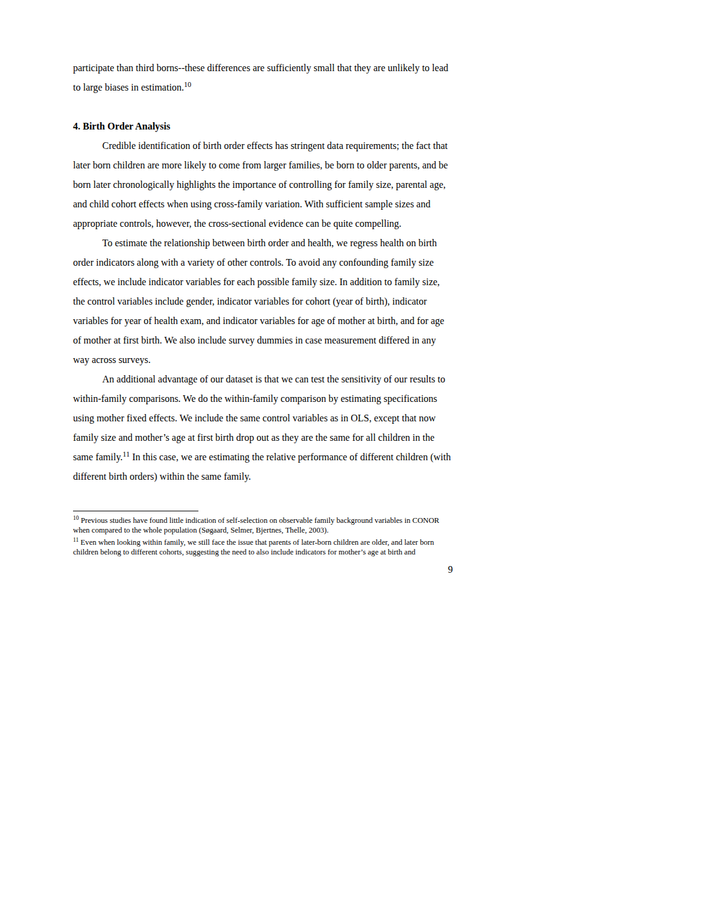participate than third borns--these differences are sufficiently small that they are unlikely to lead to large biases in estimation.10
4. Birth Order Analysis
Credible identification of birth order effects has stringent data requirements; the fact that later born children are more likely to come from larger families, be born to older parents, and be born later chronologically highlights the importance of controlling for family size, parental age, and child cohort effects when using cross-family variation. With sufficient sample sizes and appropriate controls, however, the cross-sectional evidence can be quite compelling.
To estimate the relationship between birth order and health, we regress health on birth order indicators along with a variety of other controls. To avoid any confounding family size effects, we include indicator variables for each possible family size. In addition to family size, the control variables include gender, indicator variables for cohort (year of birth), indicator variables for year of health exam, and indicator variables for age of mother at birth, and for age of mother at first birth. We also include survey dummies in case measurement differed in any way across surveys.
An additional advantage of our dataset is that we can test the sensitivity of our results to within-family comparisons. We do the within-family comparison by estimating specifications using mother fixed effects. We include the same control variables as in OLS, except that now family size and mother’s age at first birth drop out as they are the same for all children in the same family.11 In this case, we are estimating the relative performance of different children (with different birth orders) within the same family.
10 Previous studies have found little indication of self-selection on observable family background variables in CONOR when compared to the whole population (Søgaard, Selmer, Bjertnes, Thelle, 2003).
11 Even when looking within family, we still face the issue that parents of later-born children are older, and later born children belong to different cohorts, suggesting the need to also include indicators for mother’s age at birth and
9